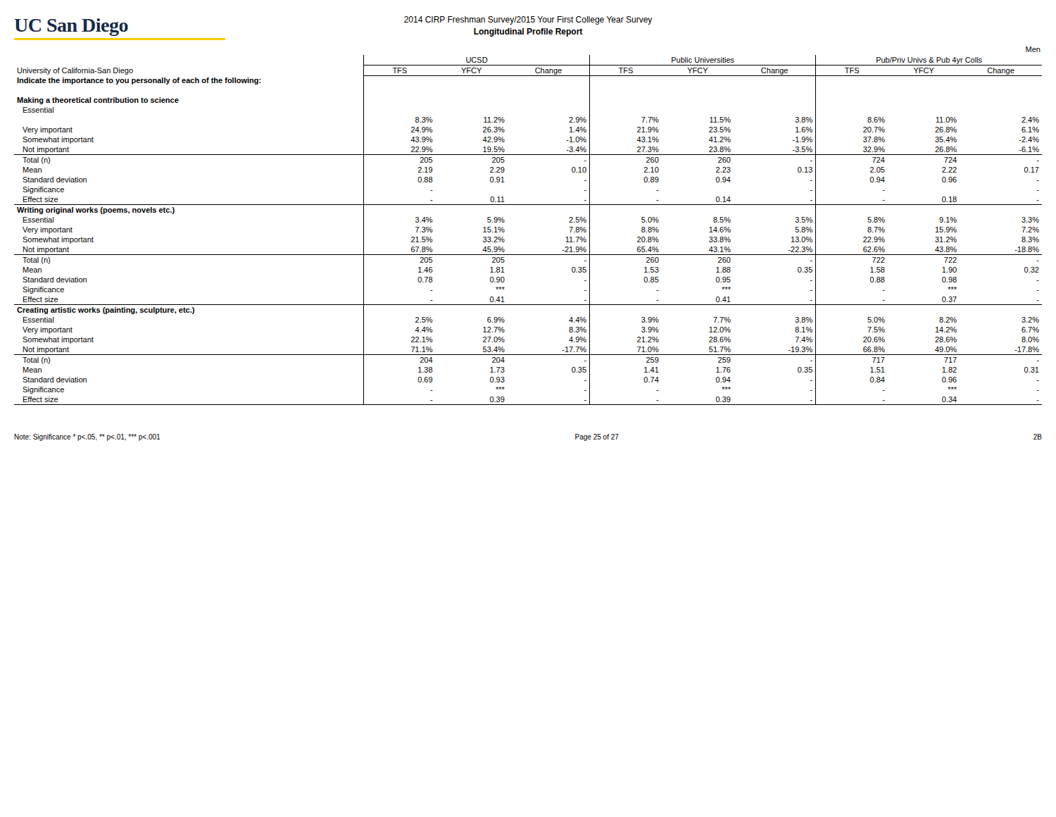UC San Diego
2014 CIRP Freshman Survey/2015 Your First College Year Survey
Longitudinal Profile Report
Men
| | UCSD | Public Universities | Pub/Priv Univs & Pub 4yr Colls |
| --- | --- | --- | --- |
| University of California-San Diego | TFS | YFCY | Change | TFS | YFCY | Change | TFS | YFCY | Change |
| Indicate the importance to you personally of each of the following: | | | | | | | | | |
| Making a theoretical contribution to science | | | | | | | | | |
| Essential | | | | | | | | | |
| | 8.3% | 11.2% | 2.9% | 7.7% | 11.5% | 3.8% | 8.6% | 11.0% | 2.4% |
| Very important | 24.9% | 26.3% | 1.4% | 21.9% | 23.5% | 1.6% | 20.7% | 26.8% | 6.1% |
| Somewhat important | 43.9% | 42.9% | -1.0% | 43.1% | 41.2% | -1.9% | 37.8% | 35.4% | -2.4% |
| Not important | 22.9% | 19.5% | -3.4% | 27.3% | 23.8% | -3.5% | 32.9% | 26.8% | -6.1% |
| Total (n) | 205 | 205 | - | 260 | 260 | - | 724 | 724 | - |
| Mean | 2.19 | 2.29 | 0.10 | 2.10 | 2.23 | 0.13 | 2.05 | 2.22 | 0.17 |
| Standard deviation | 0.88 | 0.91 | - | 0.89 | 0.94 | - | 0.94 | 0.96 | - |
| Significance | - | | - | - | | - | - | | - |
| Effect size | - | 0.11 | - | - | 0.14 | - | - | 0.18 | - |
| Writing original works (poems, novels etc.) | | | | | | | | | |
| Essential | 3.4% | 5.9% | 2.5% | 5.0% | 8.5% | 3.5% | 5.8% | 9.1% | 3.3% |
| Very important | 7.3% | 15.1% | 7.8% | 8.8% | 14.6% | 5.8% | 8.7% | 15.9% | 7.2% |
| Somewhat important | 21.5% | 33.2% | 11.7% | 20.8% | 33.8% | 13.0% | 22.9% | 31.2% | 8.3% |
| Not important | 67.8% | 45.9% | -21.9% | 65.4% | 43.1% | -22.3% | 62.6% | 43.8% | -18.8% |
| Total (n) | 205 | 205 | - | 260 | 260 | - | 722 | 722 | - |
| Mean | 1.46 | 1.81 | 0.35 | 1.53 | 1.88 | 0.35 | 1.58 | 1.90 | 0.32 |
| Standard deviation | 0.78 | 0.90 | - | 0.85 | 0.95 | - | 0.88 | 0.98 | - |
| Significance | - | *** | - | - | *** | - | - | *** | - |
| Effect size | - | 0.41 | - | - | 0.41 | - | - | 0.37 | - |
| Creating artistic works (painting, sculpture, etc.) | | | | | | | | | |
| Essential | 2.5% | 6.9% | 4.4% | 3.9% | 7.7% | 3.8% | 5.0% | 8.2% | 3.2% |
| Very important | 4.4% | 12.7% | 8.3% | 3.9% | 12.0% | 8.1% | 7.5% | 14.2% | 6.7% |
| Somewhat important | 22.1% | 27.0% | 4.9% | 21.2% | 28.6% | 7.4% | 20.6% | 28.6% | 8.0% |
| Not important | 71.1% | 53.4% | -17.7% | 71.0% | 51.7% | -19.3% | 66.8% | 49.0% | -17.8% |
| Total (n) | 204 | 204 | - | 259 | 259 | - | 717 | 717 | - |
| Mean | 1.38 | 1.73 | 0.35 | 1.41 | 1.76 | 0.35 | 1.51 | 1.82 | 0.31 |
| Standard deviation | 0.69 | 0.93 | - | 0.74 | 0.94 | - | 0.84 | 0.96 | - |
| Significance | - | *** | - | - | *** | - | - | *** | - |
| Effect size | - | 0.39 | - | - | 0.39 | - | - | 0.34 | - |
Note: Significance * p<.05, ** p<.01, *** p<.001
Page 25 of 27
2B